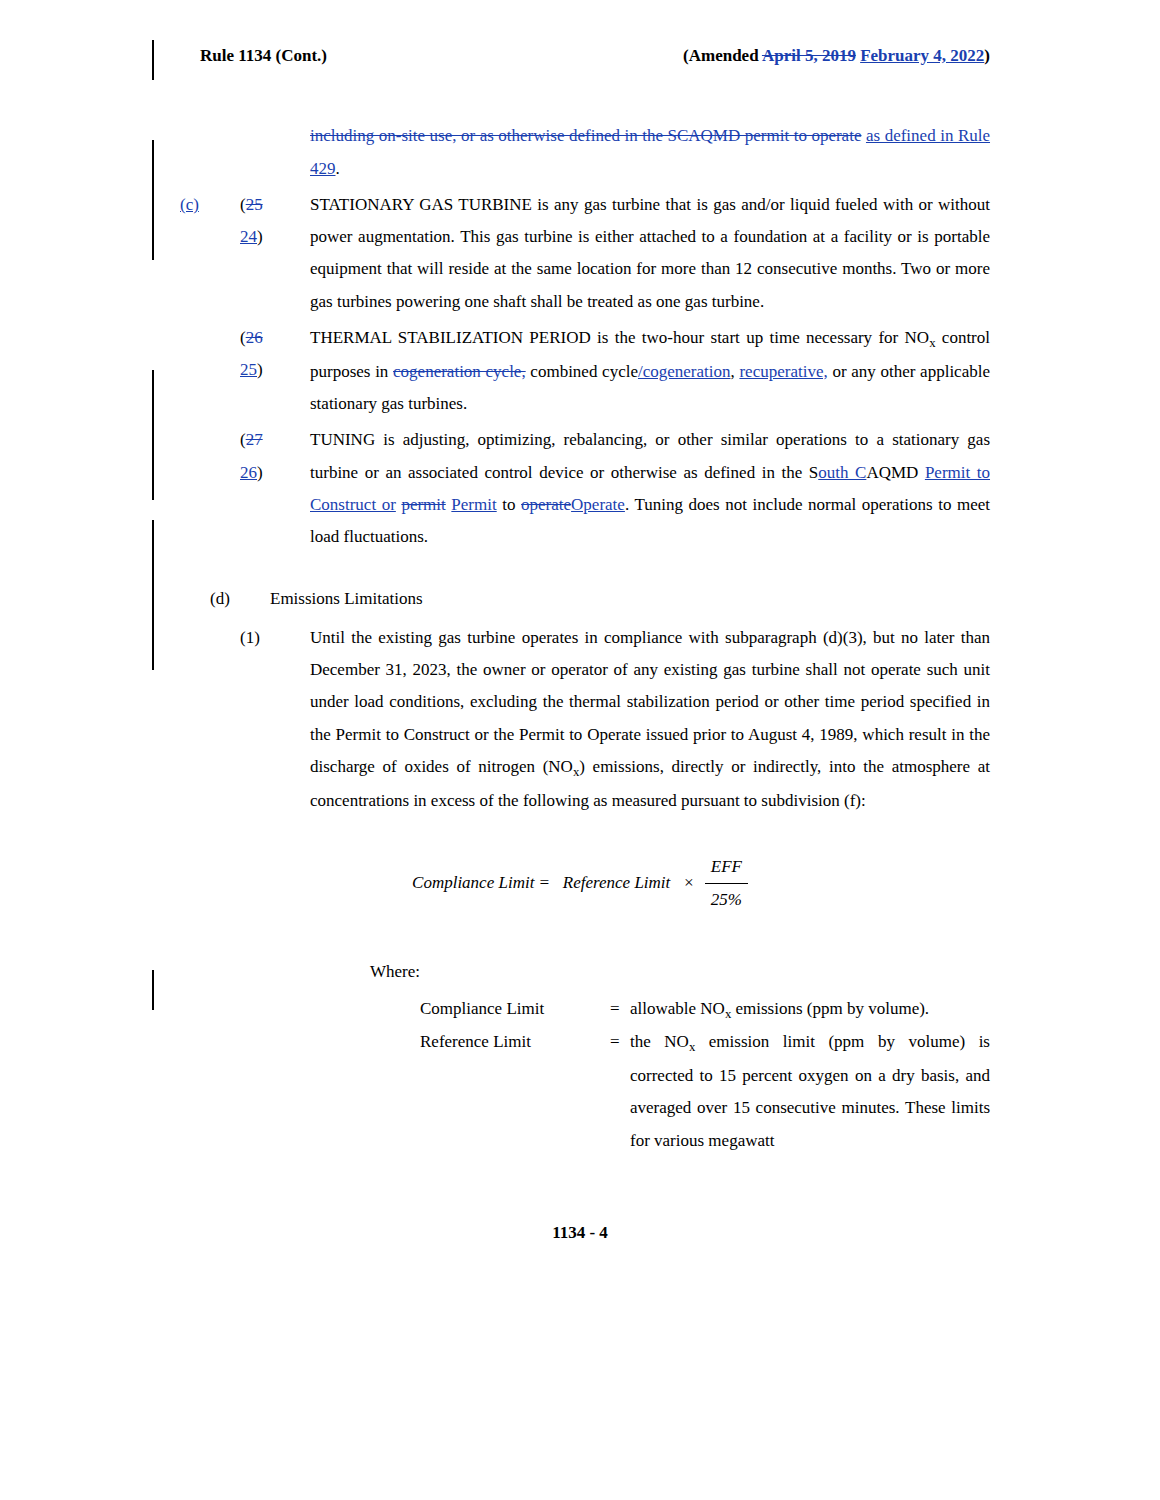Rule 1134 (Cont.)
(Amended April 5, 2019 February 4, 2022)
including on-site use, or as otherwise defined in the SCAQMD permit to operate as defined in Rule 429.
(c)
(25
24)
STATIONARY GAS TURBINE is any gas turbine that is gas and/or liquid fueled with or without power augmentation. This gas turbine is either attached to a foundation at a facility or is portable equipment that will reside at the same location for more than 12 consecutive months. Two or more gas turbines powering one shaft shall be treated as one gas turbine.
(26
25)
THERMAL STABILIZATION PERIOD is the two-hour start up time necessary for NOx control purposes in cogeneration cycle, combined cycle/cogeneration, recuperative, or any other applicable stationary gas turbines.
(27
26)
TUNING is adjusting, optimizing, rebalancing, or other similar operations to a stationary gas turbine or an associated control device or otherwise as defined in the South CAQMD Permit to Construct or permit Permit to operateOperate. Tuning does not include normal operations to meet load fluctuations.
(d)
Emissions Limitations
(1)
Until the existing gas turbine operates in compliance with subparagraph (d)(3), but no later than December 31, 2023, the owner or operator of any existing gas turbine shall not operate such unit under load conditions, excluding the thermal stabilization period or other time period specified in the Permit to Construct or the Permit to Operate issued prior to August 4, 1989, which result in the discharge of oxides of nitrogen (NOx) emissions, directly or indirectly, into the atmosphere at concentrations in excess of the following as measured pursuant to subdivision (f):
Compliance Limit = Reference Limit × EFF 25%
Where:
Compliance Limit
=
allowable NOx emissions (ppm by volume).
Reference Limit
=
the NOx emission limit (ppm by volume) is corrected to 15 percent oxygen on a dry basis, and averaged over 15 consecutive minutes. These limits for various megawatt
1134 - 4